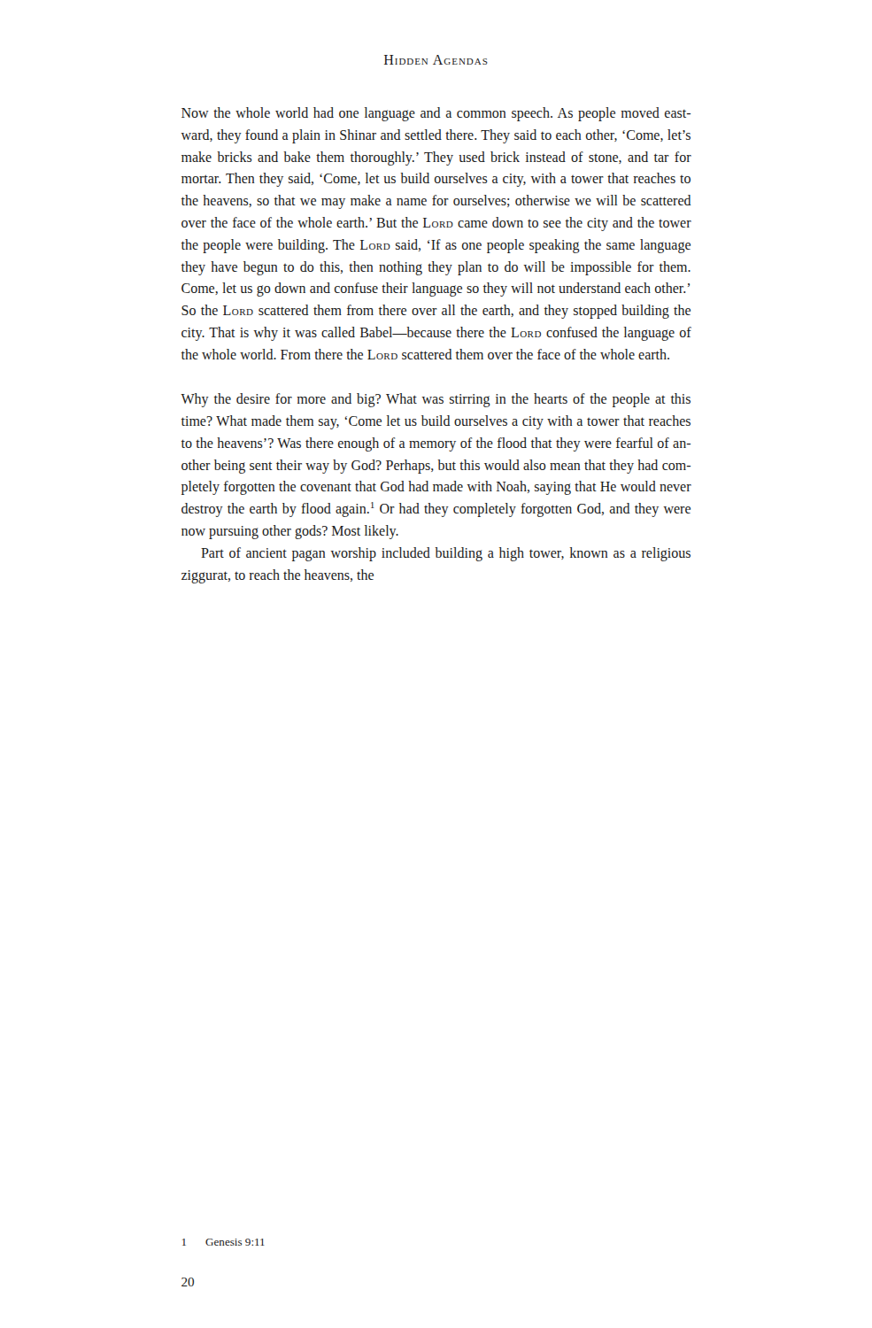Hidden Agendas
Now the whole world had one language and a common speech. As people moved eastward, they found a plain in Shinar and settled there. They said to each other, ‘Come, let’s make bricks and bake them thoroughly.’ They used brick instead of stone, and tar for mortar. Then they said, ‘Come, let us build ourselves a city, with a tower that reaches to the heavens, so that we may make a name for ourselves; otherwise we will be scattered over the face of the whole earth.’ But the Lord came down to see the city and the tower the people were building. The Lord said, ‘If as one people speaking the same language they have begun to do this, then nothing they plan to do will be impossible for them. Come, let us go down and confuse their language so they will not understand each other.’ So the Lord scattered them from there over all the earth, and they stopped building the city. That is why it was called Babel—because there the Lord confused the language of the whole world. From there the Lord scattered them over the face of the whole earth.
Why the desire for more and big? What was stirring in the hearts of the people at this time? What made them say, ‘Come let us build ourselves a city with a tower that reaches to the heavens’? Was there enough of a memory of the flood that they were fearful of another being sent their way by God? Perhaps, but this would also mean that they had completely forgotten the covenant that God had made with Noah, saying that He would never destroy the earth by flood again.1 Or had they completely forgotten God, and they were now pursuing other gods? Most likely.
Part of ancient pagan worship included building a high tower, known as a religious ziggurat, to reach the heavens, the
1 Genesis 9:11
20